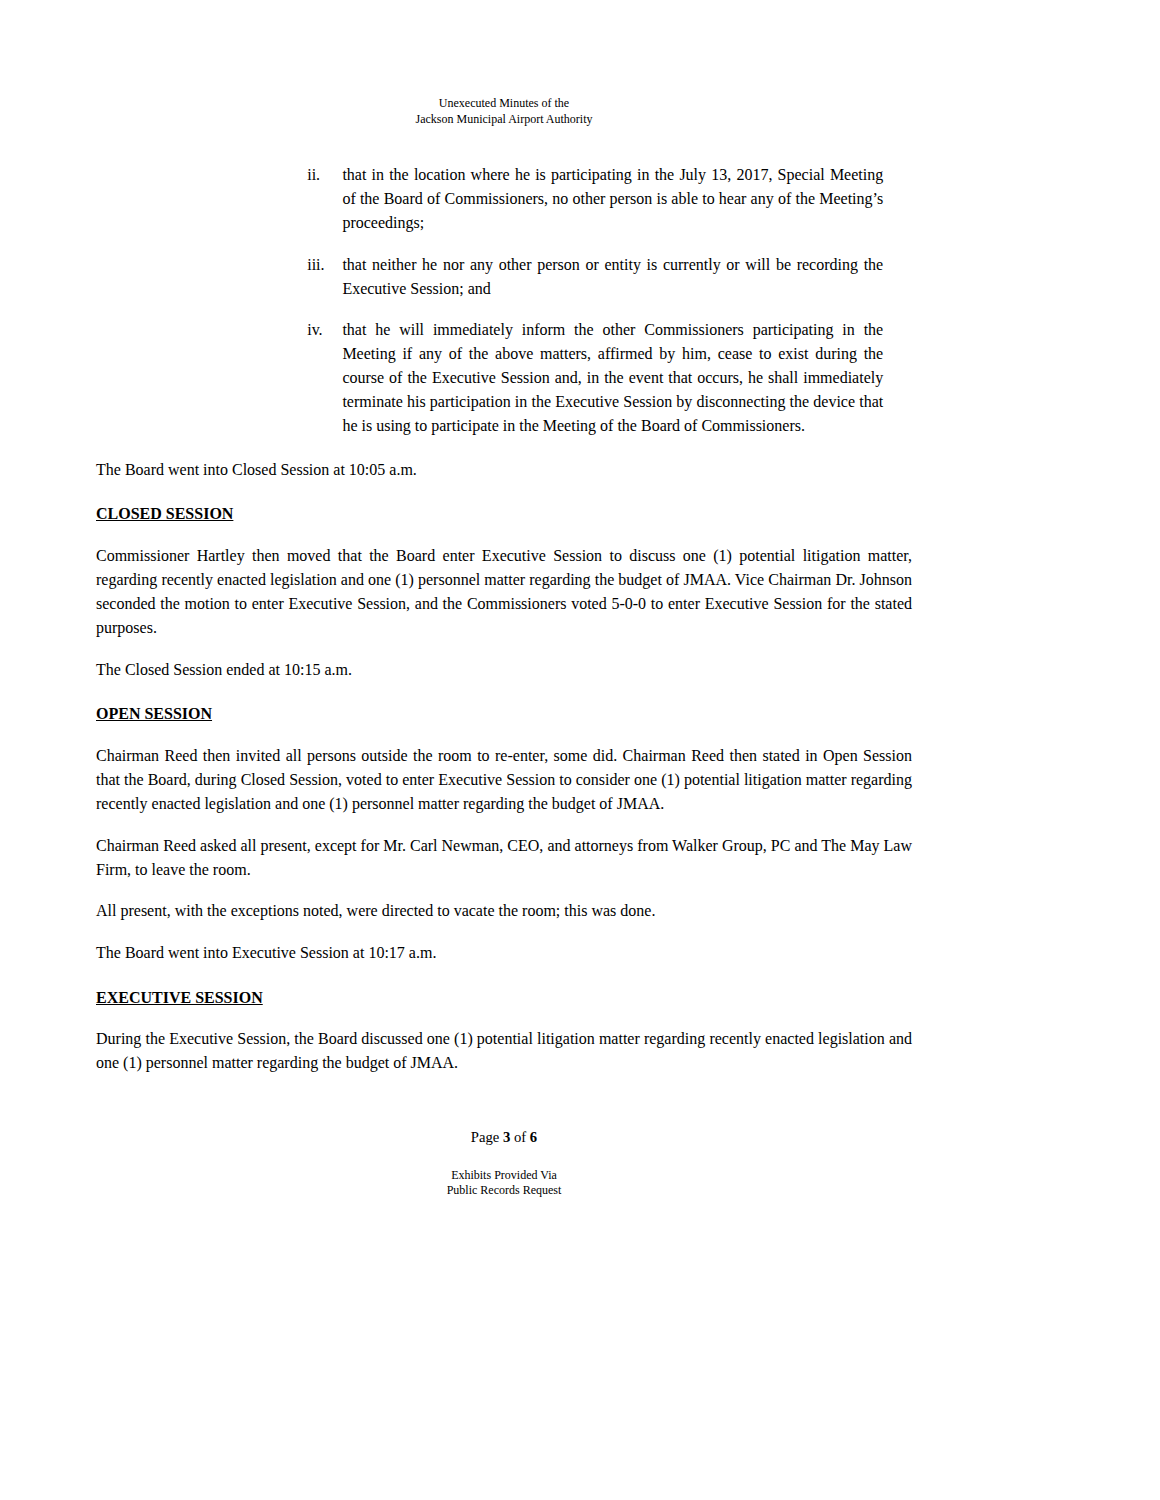Unexecuted Minutes of the
Jackson Municipal Airport Authority
ii. that in the location where he is participating in the July 13, 2017, Special Meeting of the Board of Commissioners, no other person is able to hear any of the Meeting’s proceedings;
iii. that neither he nor any other person or entity is currently or will be recording the Executive Session; and
iv. that he will immediately inform the other Commissioners participating in the Meeting if any of the above matters, affirmed by him, cease to exist during the course of the Executive Session and, in the event that occurs, he shall immediately terminate his participation in the Executive Session by disconnecting the device that he is using to participate in the Meeting of the Board of Commissioners.
The Board went into Closed Session at 10:05 a.m.
CLOSED SESSION
Commissioner Hartley then moved that the Board enter Executive Session to discuss one (1) potential litigation matter, regarding recently enacted legislation and one (1) personnel matter regarding the budget of JMAA. Vice Chairman Dr. Johnson seconded the motion to enter Executive Session, and the Commissioners voted 5-0-0 to enter Executive Session for the stated purposes.
The Closed Session ended at 10:15 a.m.
OPEN SESSION
Chairman Reed then invited all persons outside the room to re-enter, some did. Chairman Reed then stated in Open Session that the Board, during Closed Session, voted to enter Executive Session to consider one (1) potential litigation matter regarding recently enacted legislation and one (1) personnel matter regarding the budget of JMAA.
Chairman Reed asked all present, except for Mr. Carl Newman, CEO, and attorneys from Walker Group, PC and The May Law Firm, to leave the room.
All present, with the exceptions noted, were directed to vacate the room; this was done.
The Board went into Executive Session at 10:17 a.m.
EXECUTIVE SESSION
During the Executive Session, the Board discussed one (1) potential litigation matter regarding recently enacted legislation and one (1) personnel matter regarding the budget of JMAA.
Page 3 of 6
Exhibits Provided Via
Public Records Request